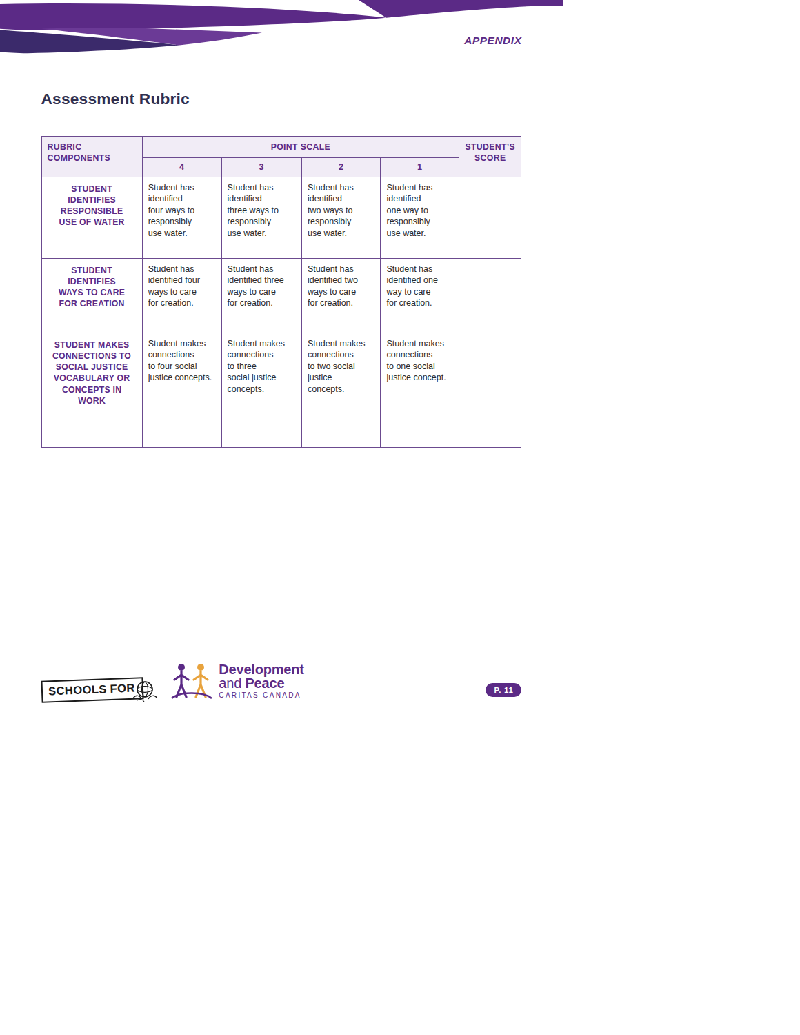APPENDIX
Assessment Rubric
| RUBRIC COMPONENTS | POINT SCALE | STUDENT’S SCORE |
| --- | --- | --- |
| 4 | 3 | 2 | 1 |
| STUDENT IDENTIFIES RESPONSIBLE USE OF WATER | Student has identified four ways to responsibly use water. | Student has identified three ways to responsibly use water. | Student has identified two ways to responsibly use water. | Student has identified one way to responsibly use water. | |
| STUDENT IDENTIFIES WAYS TO CARE FOR CREATION | Student has identified four ways to care for creation. | Student has identified three ways to care for creation. | Student has identified two ways to care for creation. | Student has identified one way to care for creation. | |
| STUDENT MAKES CONNECTIONS TO SOCIAL JUSTICE VOCABULARY OR CONCEPTS IN WORK | Student makes connections to four social justice concepts. | Student makes connections to three social justice concepts. | Student makes connections to two social justice concepts. | Student makes connections to one social justice concept. | |
SCHOOLS FOR
Development
and Peace
CARITAS CANADA
P. 11